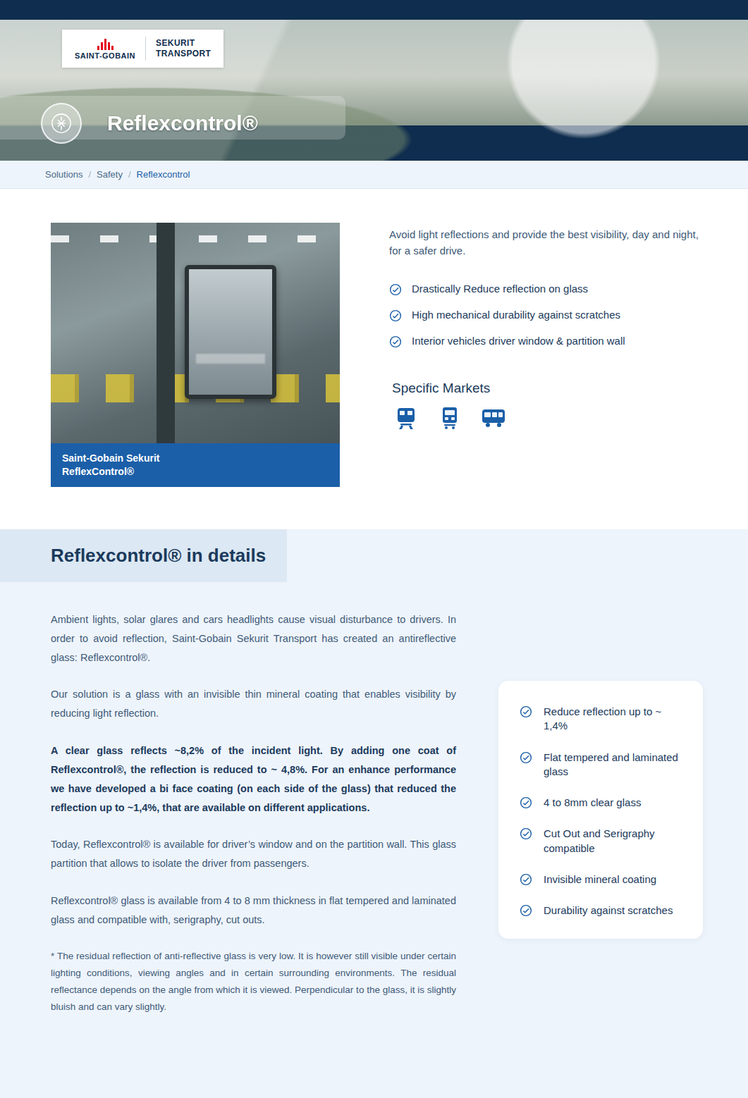SAINT-GOBAIN
SEKURIT
TRANSPORT
Reflexcontrol®
Solutions/Safety/Reflexcontrol
Saint-Gobain Sekurit
ReflexControl®
Avoid light reflections and provide the best visibility, day and night, for a safer drive.
Drastically Reduce reflection on glass
High mechanical durability against scratches
Interior vehicles driver window & partition wall
Specific Markets
Reflexcontrol® in details
Ambient lights, solar glares and cars headlights cause visual disturbance to drivers. In order to avoid reflection, Saint-Gobain Sekurit Transport has created an antireflective glass: Reflexcontrol®.
Our solution is a glass with an invisible thin mineral coating that enables visibility by reducing light reflection.
A clear glass reflects ~8,2% of the incident light. By adding one coat of Reflexcontrol®, the reflection is reduced to ~ 4,8%. For an enhance performance we have developed a bi face coating (on each side of the glass) that reduced the reflection up to ~1,4%, that are available on different applications.
Today, Reflexcontrol® is available for driver’s window and on the partition wall. This glass partition that allows to isolate the driver from passengers.
Reflexcontrol® glass is available from 4 to 8 mm thickness in flat tempered and laminated glass and compatible with, serigraphy, cut outs.
* The residual reflection of anti-reflective glass is very low. It is however still visible under certain lighting conditions, viewing angles and in certain surrounding environments. The residual reflectance depends on the angle from which it is viewed. Perpendicular to the glass, it is slightly bluish and can vary slightly.
Reduce reflection up to ~ 1,4%
Flat tempered and laminated glass
4 to 8mm clear glass
Cut Out and Serigraphy compatible
Invisible mineral coating
Durability against scratches